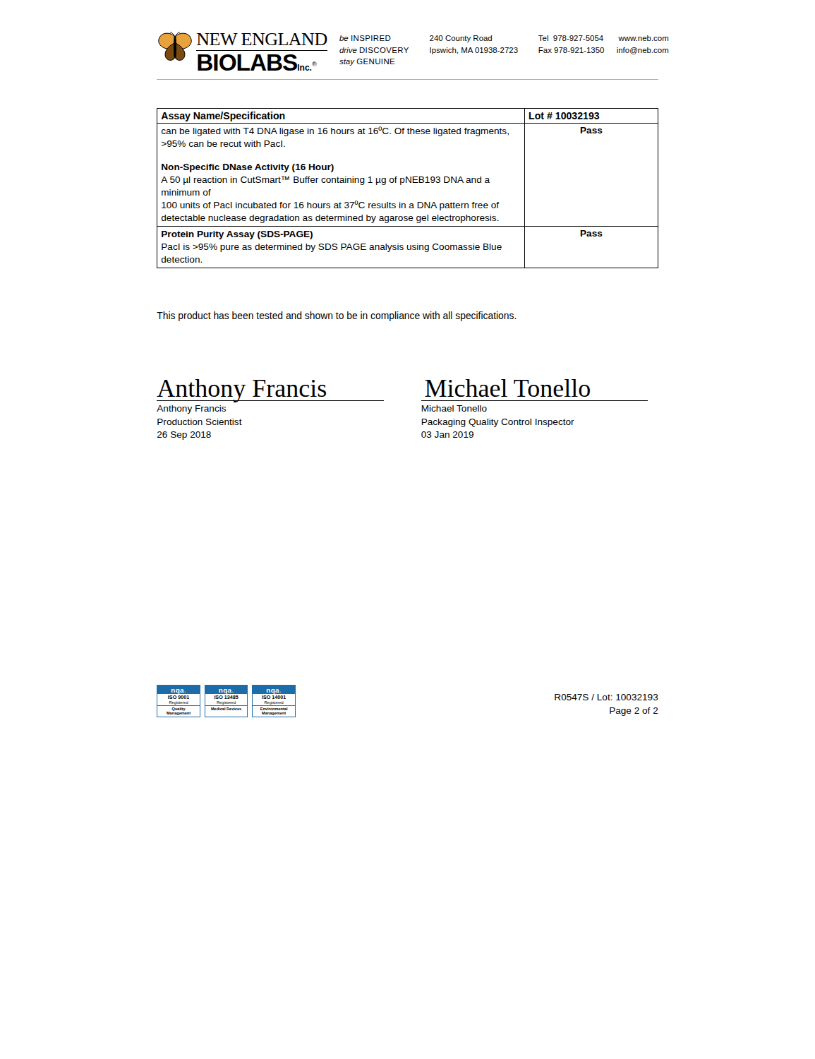NEW ENGLAND
BIOLABS Inc.®
be INSPIRED
drive DISCOVERY
stay GENUINE
240 County Road
Ipswich, MA 01938-2723
Tel 978-927-5054
Fax 978-921-1350
www.neb.com
info@neb.com
| Assay Name/Specification | Lot # 10032193 |
| --- | --- |
| can be ligated with T4 DNA ligase in 16 hours at 16ºC. Of these ligated fragments, >95% can be recut with PacI. Non-Specific DNase Activity (16 Hour) A 50 µl reaction in CutSmart™ Buffer containing 1 µg of pNEB193 DNA and a minimum of 100 units of PacI incubated for 16 hours at 37ºC results in a DNA pattern free of detectable nuclease degradation as determined by agarose gel electrophoresis. | Pass |
| Protein Purity Assay (SDS-PAGE) PacI is >95% pure as determined by SDS PAGE analysis using Coomassie Blue detection. | Pass |
This product has been tested and shown to be in compliance with all specifications.
Anthony Francis
Anthony Francis
Production Scientist
26 Sep 2018
Michael Tonello
Michael Tonello
Packaging Quality Control Inspector
03 Jan 2019
nqa.
ISO 9001
Registered
Quality
Management
nqa.
ISO 13485
Registered
Medical Devices
nqa.
ISO 14001
Registered
Environmental
Management
R0547S / Lot: 10032193
Page 2 of 2